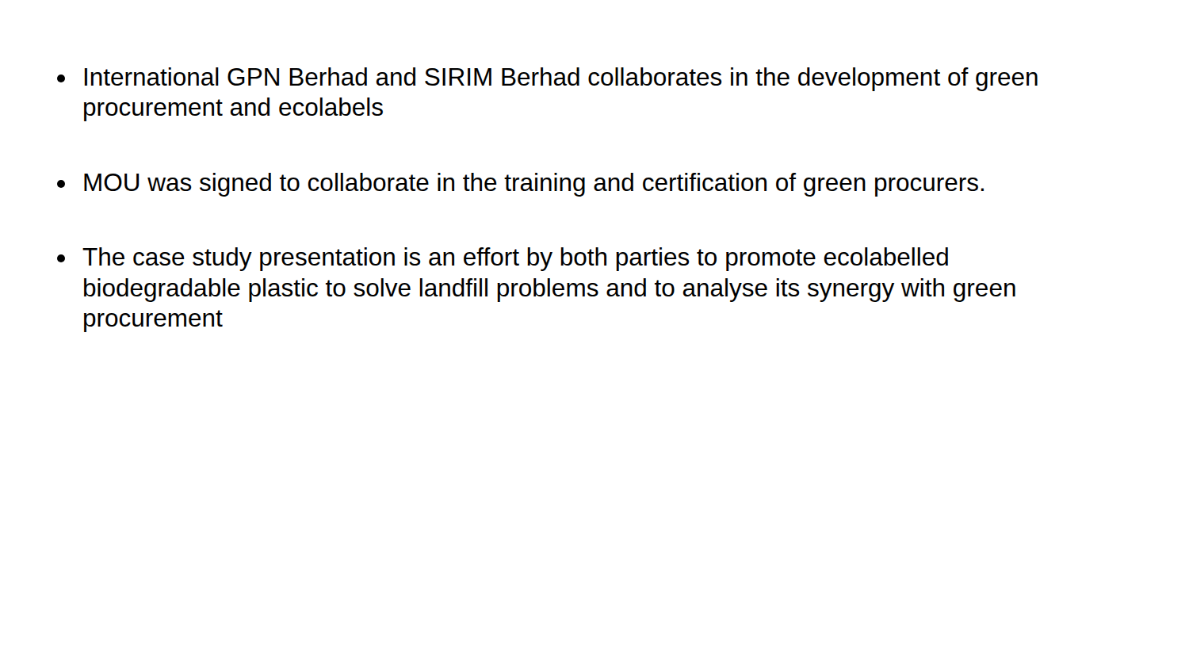International GPN Berhad and SIRIM Berhad collaborates in the development of green procurement and ecolabels
MOU was signed to collaborate in the training and certification of green procurers.
The case study presentation is an effort by both parties to promote ecolabelled biodegradable plastic to solve landfill problems and to analyse its synergy with green procurement